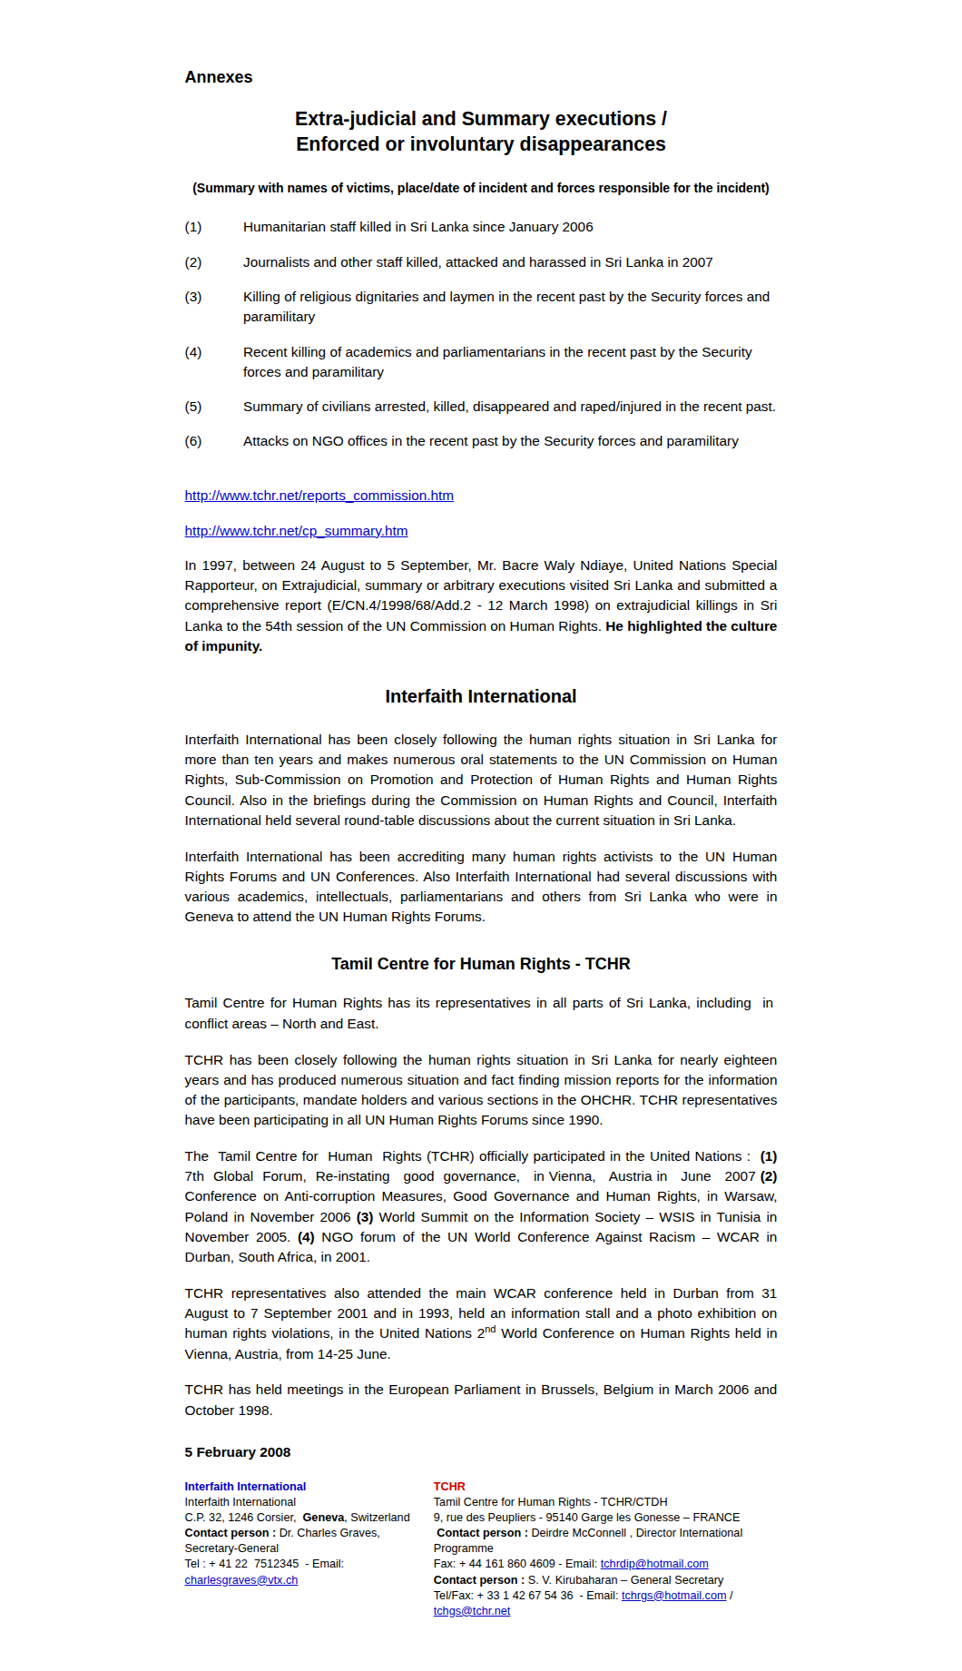Annexes
Extra-judicial and Summary executions /
Enforced or involuntary disappearances
(Summary with names of victims, place/date of incident and forces responsible for the incident)
| (1) | Humanitarian staff killed in Sri Lanka since January 2006 |
| (2) | Journalists and other staff killed, attacked and harassed in Sri Lanka in 2007 |
| (3) | Killing of religious dignitaries and laymen in the recent past by the Security forces and paramilitary |
| (4) | Recent killing of academics and parliamentarians in the recent past by the Security forces and paramilitary |
| (5) | Summary of civilians arrested, killed, disappeared and raped/injured in the recent past. |
| (6) | Attacks on NGO offices in the recent past by the Security forces and paramilitary |
http://www.tchr.net/reports_commission.htm
http://www.tchr.net/cp_summary.htm
In 1997, between 24 August to 5 September, Mr. Bacre Waly Ndiaye, United Nations Special Rapporteur, on Extrajudicial, summary or arbitrary executions visited Sri Lanka and submitted a comprehensive report (E/CN.4/1998/68/Add.2 - 12 March 1998) on extrajudicial killings in Sri Lanka to the 54th session of the UN Commission on Human Rights. He highlighted the culture of impunity.
Interfaith International
Interfaith International has been closely following the human rights situation in Sri Lanka for more than ten years and makes numerous oral statements to the UN Commission on Human Rights, Sub-Commission on Promotion and Protection of Human Rights and Human Rights Council. Also in the briefings during the Commission on Human Rights and Council, Interfaith International held several round-table discussions about the current situation in Sri Lanka.
Interfaith International has been accrediting many human rights activists to the UN Human Rights Forums and UN Conferences. Also Interfaith International had several discussions with various academics, intellectuals, parliamentarians and others from Sri Lanka who were in Geneva to attend the UN Human Rights Forums.
Tamil Centre for Human Rights - TCHR
Tamil Centre for Human Rights has its representatives in all parts of Sri Lanka, including in conflict areas – North and East.
TCHR has been closely following the human rights situation in Sri Lanka for nearly eighteen years and has produced numerous situation and fact finding mission reports for the information of the participants, mandate holders and various sections in the OHCHR. TCHR representatives have been participating in all UN Human Rights Forums since 1990.
The Tamil Centre for Human Rights (TCHR) officially participated in the United Nations : (1) 7th Global Forum, Re-instating good governance, in Vienna, Austria in June 2007 (2) Conference on Anti-corruption Measures, Good Governance and Human Rights, in Warsaw, Poland in November 2006 (3) World Summit on the Information Society – WSIS in Tunisia in November 2005. (4) NGO forum of the UN World Conference Against Racism – WCAR in Durban, South Africa, in 2001.
TCHR representatives also attended the main WCAR conference held in Durban from 31 August to 7 September 2001 and in 1993, held an information stall and a photo exhibition on human rights violations, in the United Nations 2nd World Conference on Human Rights held in Vienna, Austria, from 14-25 June.
TCHR has held meetings in the European Parliament in Brussels, Belgium in March 2006 and October 1998.
5 February 2008
| Interfaith International Interfaith International C.P. 32, 1246 Corsier, Geneva , Switzerland Contact person : Dr. Charles Graves, Secretary-General Tel : + 41 22 7512345 - Email: charlesgraves@vtx.ch | TCHR Tamil Centre for Human Rights - TCHR/CTDH 9, rue des Peupliers - 95140 Garge les Gonesse – FRANCE Contact person : Deirdre McConnell , Director International Programme Fax: + 44 161 860 4609 - Email: tchrdip@hotmail.com Contact person : S. V. Kirubaharan – General Secretary Tel/Fax: + 33 1 42 67 54 36 - Email: tchrgs@hotmail.com / tchgs@tchr.net |